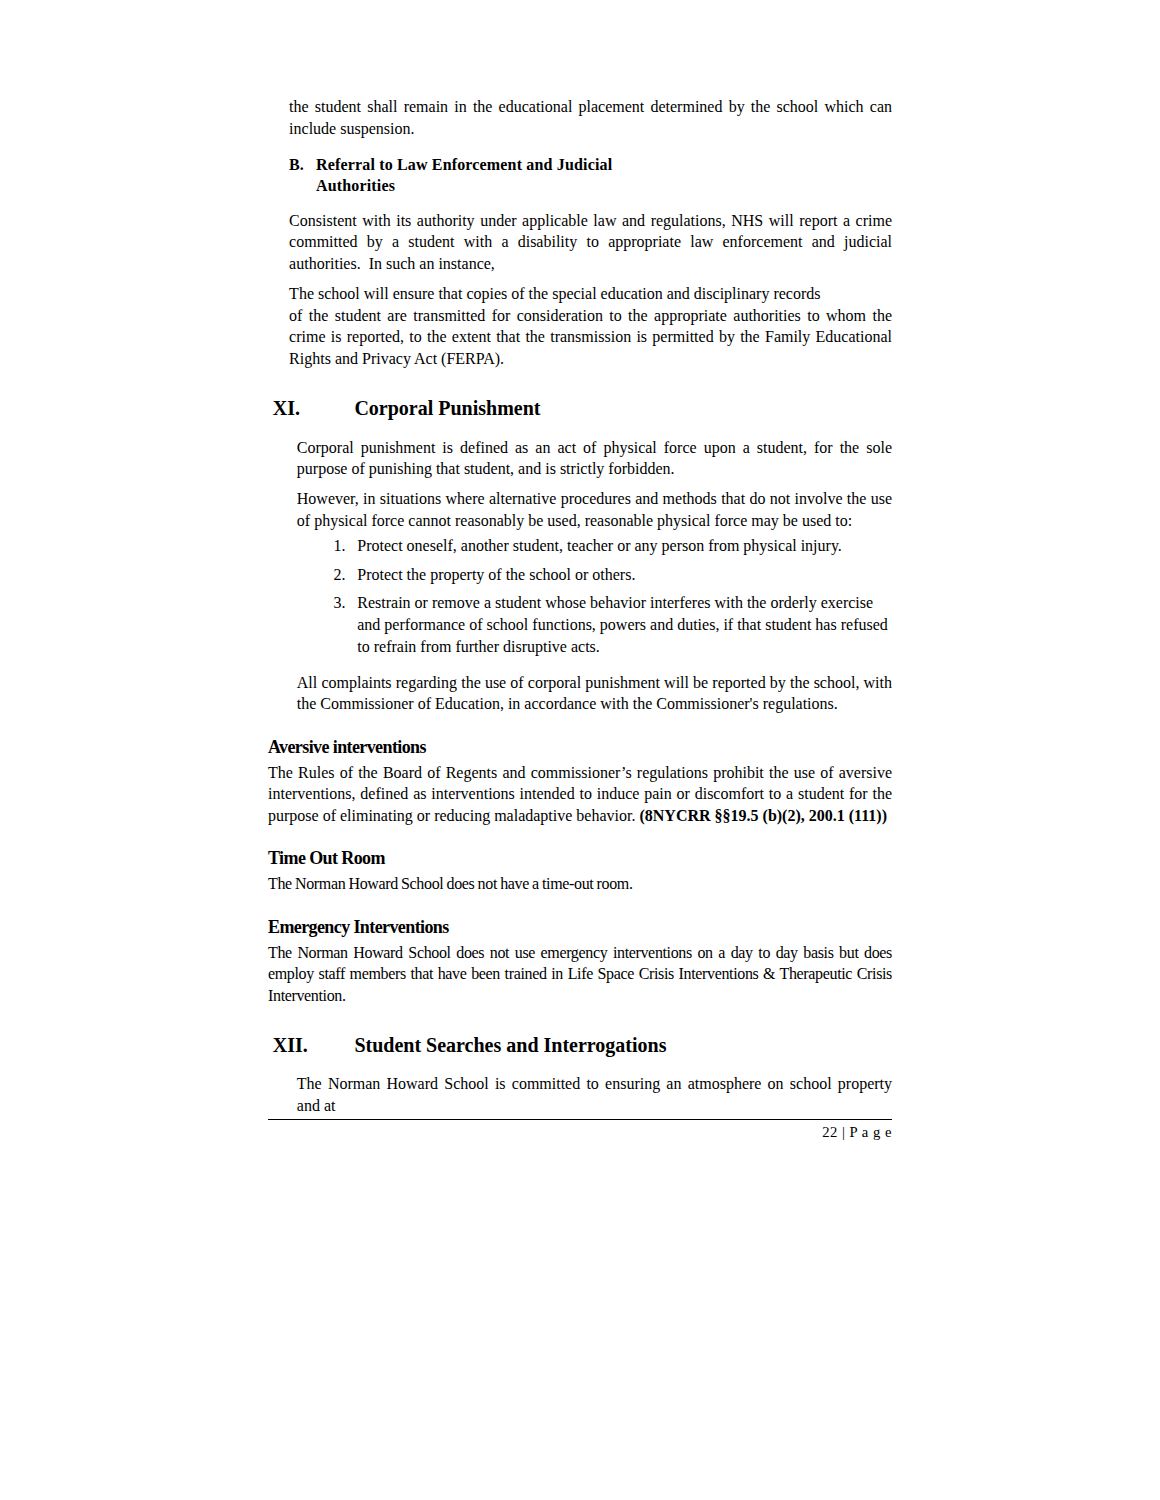the student shall remain in the educational placement determined by the school which can include suspension.
B. Referral to Law Enforcement and Judicial Authorities
Consistent with its authority under applicable law and regulations, NHS will report a crime committed by a student with a disability to appropriate law enforcement and judicial authorities. In such an instance,
The school will ensure that copies of the special education and disciplinary records
of the student are transmitted for consideration to the appropriate authorities to whom the crime is reported, to the extent that the transmission is permitted by the Family Educational Rights and Privacy Act (FERPA).
XI. Corporal Punishment
Corporal punishment is defined as an act of physical force upon a student, for the sole purpose of punishing that student, and is strictly forbidden.
However, in situations where alternative procedures and methods that do not involve the use of physical force cannot reasonably be used, reasonable physical force may be used to:
Protect oneself, another student, teacher or any person from physical injury.
Protect the property of the school or others.
Restrain or remove a student whose behavior interferes with the orderly exercise and performance of school functions, powers and duties, if that student has refused to refrain from further disruptive acts.
All complaints regarding the use of corporal punishment will be reported by the school, with the Commissioner of Education, in accordance with the Commissioner's regulations.
Aversive interventions
The Rules of the Board of Regents and commissioner’s regulations prohibit the use of aversive interventions, defined as interventions intended to induce pain or discomfort to a student for the purpose of eliminating or reducing maladaptive behavior. (8NYCRR §§19.5 (b)(2), 200.1 (111))
Time Out Room
The Norman Howard School does not have a time-out room.
Emergency Interventions
The Norman Howard School does not use emergency interventions on a day to day basis but does employ staff members that have been trained in Life Space Crisis Interventions & Therapeutic Crisis Intervention.
XII. Student Searches and Interrogations
The Norman Howard School is committed to ensuring an atmosphere on school property and at
22 | P a g e